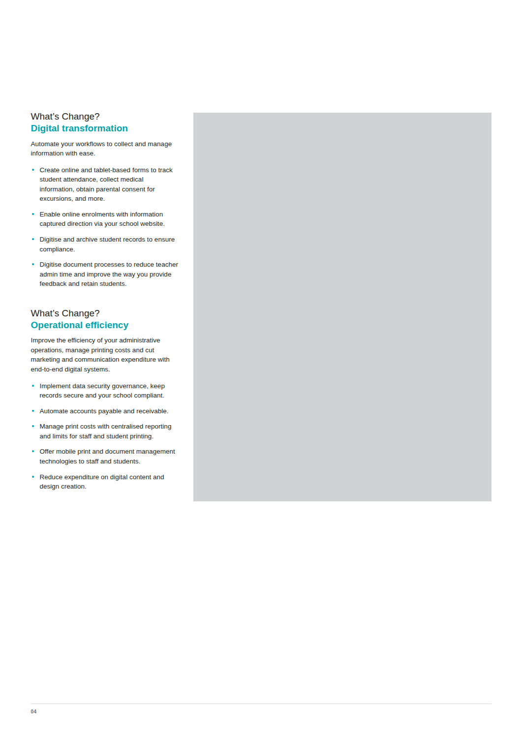What’s Change?Digital transformation
Automate your workflows to collect and manage information with ease.
Create online and tablet-based forms to track student attendance, collect medical information, obtain parental consent for excursions, and more.
Enable online enrolments with information captured direction via your school website.
Digitise and archive student records to ensure compliance.
Digitise document processes to reduce teacher admin time and improve the way you provide feedback and retain students.
What’s Change?Operational efficiency
Improve the efficiency of your administrative operations, manage printing costs and cut marketing and communication expenditure with end-to-end digital systems.
Implement data security governance, keep records secure and your school compliant.
Automate accounts payable and receivable.
Manage print costs with centralised reporting and limits for staff and student printing.
Offer mobile print and document management technologies to staff and students.
Reduce expenditure on digital content and design creation.
04